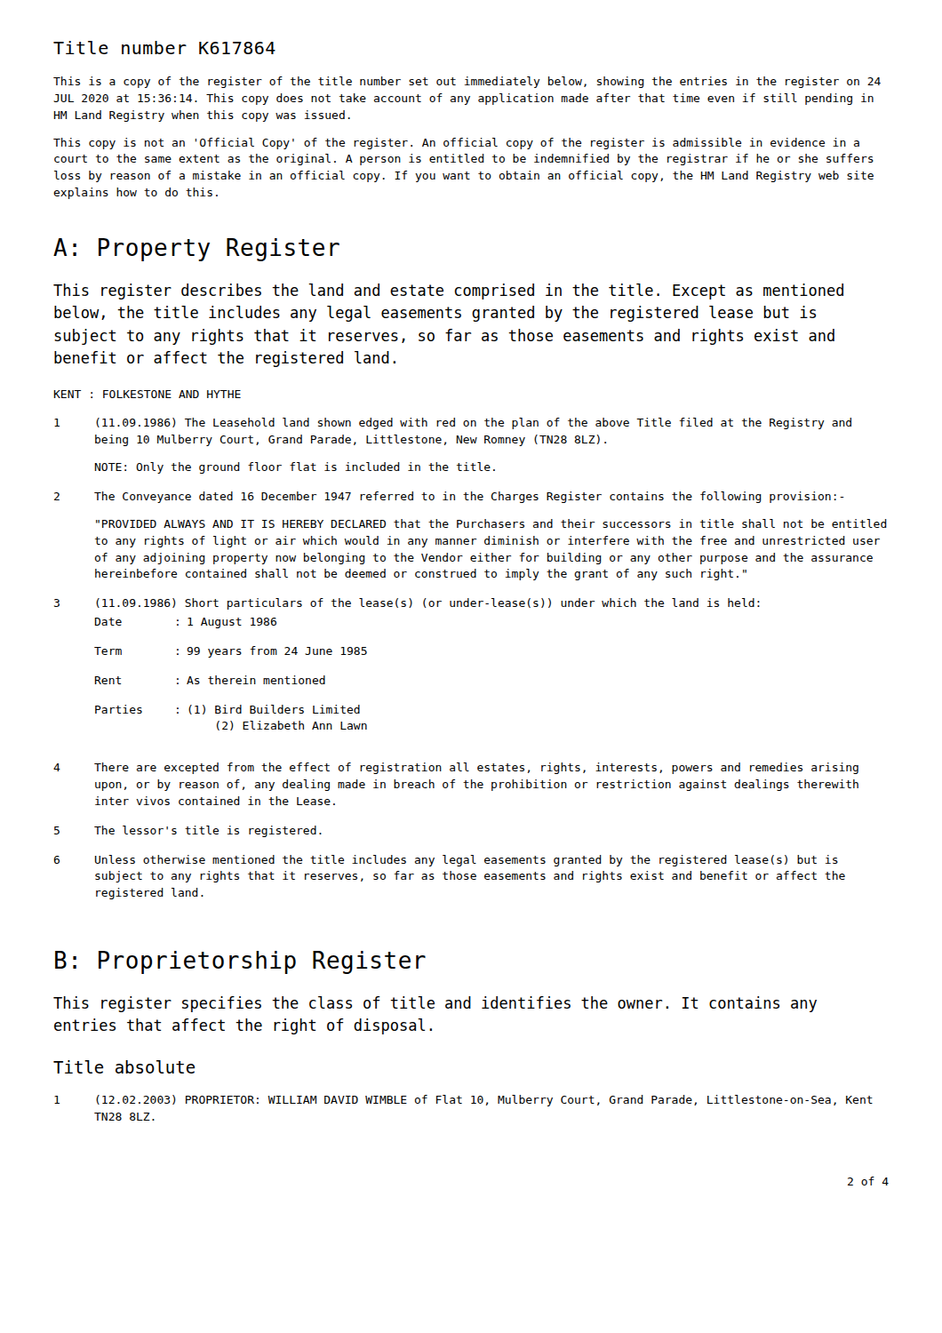Title number K617864
This is a copy of the register of the title number set out immediately below, showing the entries in the register on 24 JUL 2020 at 15:36:14. This copy does not take account of any application made after that time even if still pending in HM Land Registry when this copy was issued.
This copy is not an 'Official Copy' of the register. An official copy of the register is admissible in evidence in a court to the same extent as the original. A person is entitled to be indemnified by the registrar if he or she suffers loss by reason of a mistake in an official copy. If you want to obtain an official copy, the HM Land Registry web site explains how to do this.
A: Property Register
This register describes the land and estate comprised in the title. Except as mentioned below, the title includes any legal easements granted by the registered lease but is subject to any rights that it reserves, so far as those easements and rights exist and benefit or affect the registered land.
KENT : FOLKESTONE AND HYTHE
| 1 | (11.09.1986) The Leasehold land shown edged with red on the plan of the above Title filed at the Registry and being 10 Mulberry Court, Grand Parade, Littlestone, New Romney (TN28 8LZ). NOTE: Only the ground floor flat is included in the title. |
| 2 | The Conveyance dated 16 December 1947 referred to in the Charges Register contains the following provision:- "PROVIDED ALWAYS AND IT IS HEREBY DECLARED that the Purchasers and their successors in title shall not be entitled to any rights of light or air which would in any manner diminish or interfere with the free and unrestricted user of any adjoining property now belonging to the Vendor either for building or any other purpose and the assurance hereinbefore contained shall not be deemed or construed to imply the grant of any such right." |
| 3 | (11.09.1986) Short particulars of the lease(s) (or under-lease(s)) under which the land is held: / Date / : / 1 August 1986 / / Term / : / 99 years from 24 June 1985 / / Rent / : / As therein mentioned / / Parties / : / (1) Bird Builders Limited (2) Elizabeth Ann Lawn / |
| 4 | There are excepted from the effect of registration all estates, rights, interests, powers and remedies arising upon, or by reason of, any dealing made in breach of the prohibition or restriction against dealings therewith inter vivos contained in the Lease. |
| 5 | The lessor's title is registered. |
| 6 | Unless otherwise mentioned the title includes any legal easements granted by the registered lease(s) but is subject to any rights that it reserves, so far as those easements and rights exist and benefit or affect the registered land. |
B: Proprietorship Register
This register specifies the class of title and identifies the owner. It contains any entries that affect the right of disposal.
Title absolute
| 1 | (12.02.2003) PROPRIETOR: WILLIAM DAVID WIMBLE of Flat 10, Mulberry Court, Grand Parade, Littlestone-on-Sea, Kent TN28 8LZ. |
2 of 4